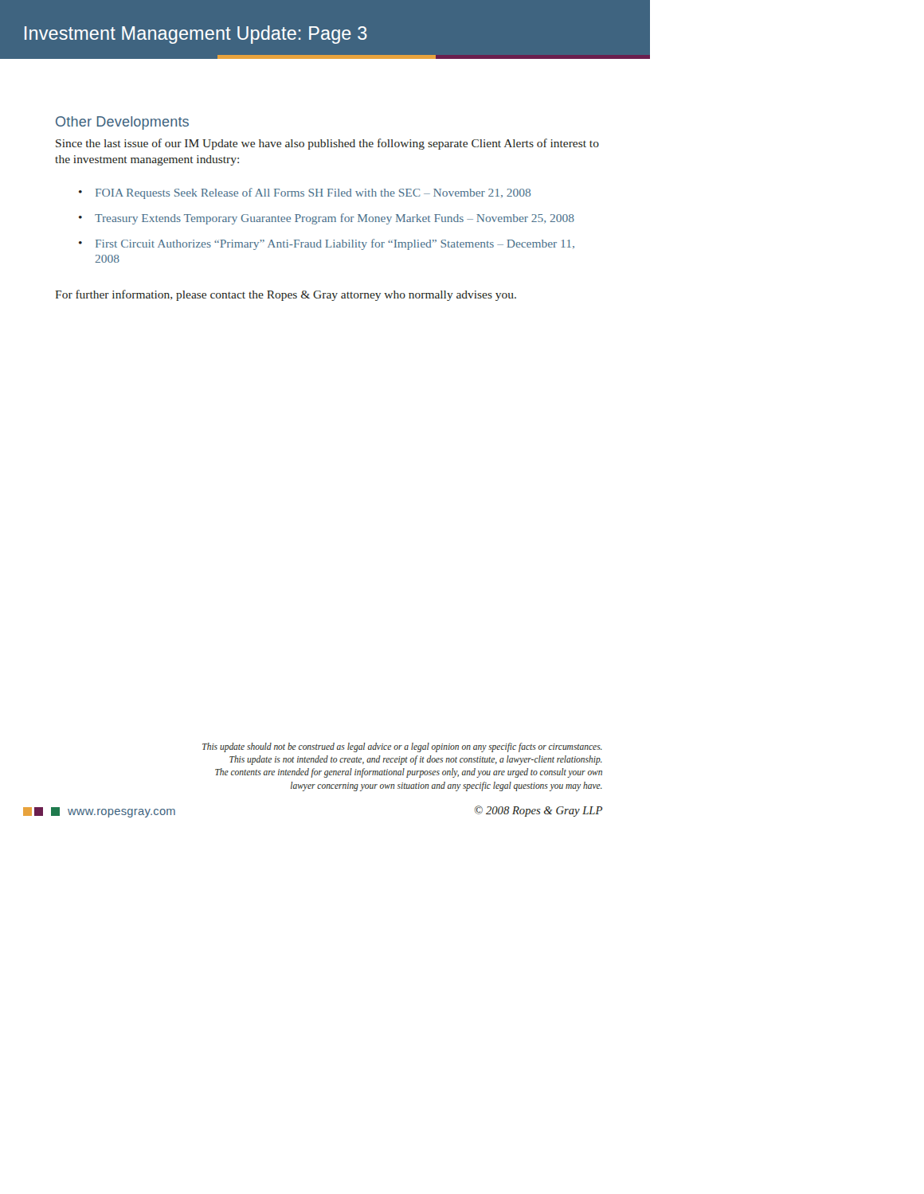Investment Management Update: Page 3
Other Developments
Since the last issue of our IM Update we have also published the following separate Client Alerts of interest to the investment management industry:
FOIA Requests Seek Release of All Forms SH Filed with the SEC – November 21, 2008
Treasury Extends Temporary Guarantee Program for Money Market Funds – November 25, 2008
First Circuit Authorizes “Primary” Anti-Fraud Liability for “Implied” Statements – December 11, 2008
For further information, please contact the Ropes & Gray attorney who normally advises you.
This update should not be construed as legal advice or a legal opinion on any specific facts or circumstances.
This update is not intended to create, and receipt of it does not constitute, a lawyer-client relationship.
The contents are intended for general informational purposes only, and you are urged to consult your own
lawyer concerning your own situation and any specific legal questions you may have.
www.ropesgray.com
© 2008 Ropes & Gray LLP